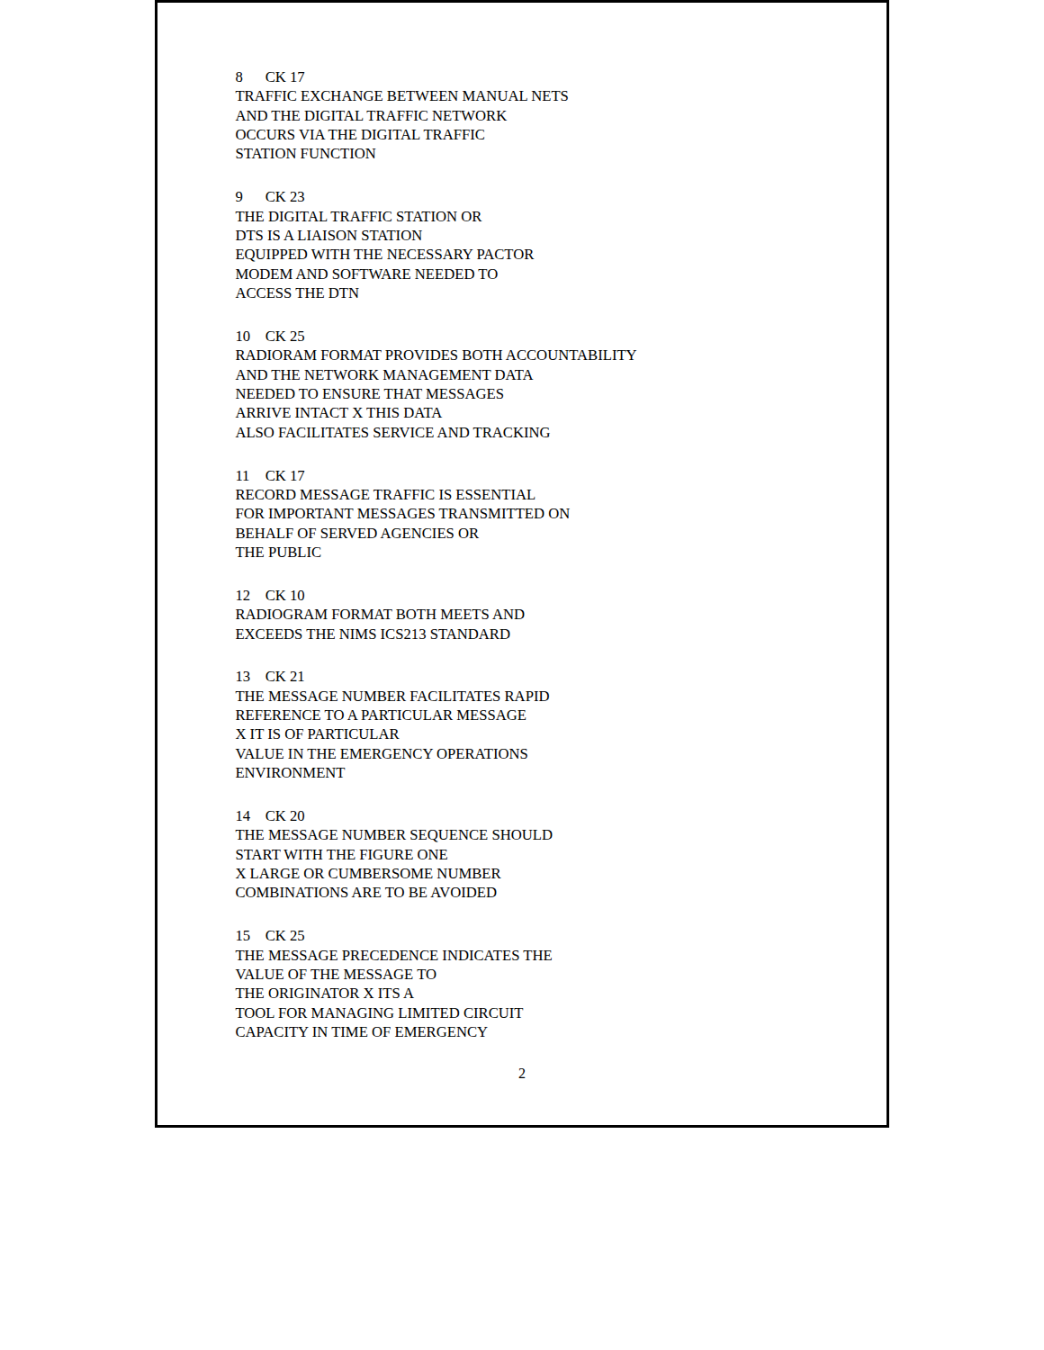8 CK 17
TRAFFIC EXCHANGE BETWEEN MANUAL NETS AND THE DIGITAL TRAFFIC NETWORK OCCURS VIA THE DIGITAL TRAFFIC STATION FUNCTION
9 CK 23
THE DIGITAL TRAFFIC STATION OR DTS IS A LIAISON STATION EQUIPPED WITH THE NECESSARY PACTOR MODEM AND SOFTWARE NEEDED TO ACCESS THE DTN
10 CK 25
RADIORAM FORMAT PROVIDES BOTH ACCOUNTABILITY AND THE NETWORK MANAGEMENT DATA NEEDED TO ENSURE THAT MESSAGES ARRIVE INTACT X THIS DATA ALSO FACILITATES SERVICE AND TRACKING
11 CK 17
RECORD MESSAGE TRAFFIC IS ESSENTIAL FOR IMPORTANT MESSAGES TRANSMITTED ON BEHALF OF SERVED AGENCIES OR THE PUBLIC
12 CK 10
RADIOGRAM FORMAT BOTH MEETS AND EXCEEDS THE NIMS ICS213 STANDARD
13 CK 21
THE MESSAGE NUMBER FACILITATES RAPID REFERENCE TO A PARTICULAR MESSAGE X IT IS OF PARTICULAR VALUE IN THE EMERGENCY OPERATIONS ENVIRONMENT
14 CK 20
THE MESSAGE NUMBER SEQUENCE SHOULD START WITH THE FIGURE ONE X LARGE OR CUMBERSOME NUMBER COMBINATIONS ARE TO BE AVOIDED
15 CK 25
THE MESSAGE PRECEDENCE INDICATES THE VALUE OF THE MESSAGE TO THE ORIGINATOR X ITS A TOOL FOR MANAGING LIMITED CIRCUIT CAPACITY IN TIME OF EMERGENCY
2